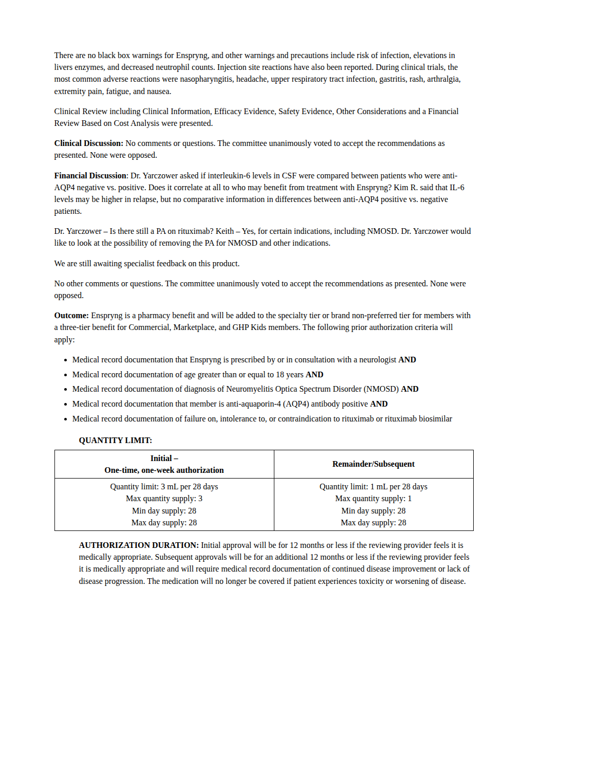There are no black box warnings for Enspryng, and other warnings and precautions include risk of infection, elevations in livers enzymes, and decreased neutrophil counts. Injection site reactions have also been reported. During clinical trials, the most common adverse reactions were nasopharyngitis, headache, upper respiratory tract infection, gastritis, rash, arthralgia, extremity pain, fatigue, and nausea.
Clinical Review including Clinical Information, Efficacy Evidence, Safety Evidence, Other Considerations and a Financial Review Based on Cost Analysis were presented.
Clinical Discussion: No comments or questions. The committee unanimously voted to accept the recommendations as presented. None were opposed.
Financial Discussion: Dr. Yarczower asked if interleukin-6 levels in CSF were compared between patients who were anti-AQP4 negative vs. positive. Does it correlate at all to who may benefit from treatment with Enspryng? Kim R. said that IL-6 levels may be higher in relapse, but no comparative information in differences between anti-AQP4 positive vs. negative patients.
Dr. Yarczower – Is there still a PA on rituximab? Keith – Yes, for certain indications, including NMOSD. Dr. Yarczower would like to look at the possibility of removing the PA for NMOSD and other indications.
We are still awaiting specialist feedback on this product.
No other comments or questions. The committee unanimously voted to accept the recommendations as presented. None were opposed.
Outcome: Enspryng is a pharmacy benefit and will be added to the specialty tier or brand non-preferred tier for members with a three-tier benefit for Commercial, Marketplace, and GHP Kids members. The following prior authorization criteria will apply:
Medical record documentation that Enspryng is prescribed by or in consultation with a neurologist AND
Medical record documentation of age greater than or equal to 18 years AND
Medical record documentation of diagnosis of Neuromyelitis Optica Spectrum Disorder (NMOSD) AND
Medical record documentation that member is anti-aquaporin-4 (AQP4) antibody positive AND
Medical record documentation of failure on, intolerance to, or contraindication to rituximab or rituximab biosimilar
QUANTITY LIMIT:
| Initial – One-time, one-week authorization | Remainder/Subsequent |
| --- | --- |
| Quantity limit: 3 mL per 28 days Max quantity supply: 3 Min day supply: 28 Max day supply: 28 | Quantity limit: 1 mL per 28 days Max quantity supply: 1 Min day supply: 28 Max day supply: 28 |
AUTHORIZATION DURATION: Initial approval will be for 12 months or less if the reviewing provider feels it is medically appropriate. Subsequent approvals will be for an additional 12 months or less if the reviewing provider feels it is medically appropriate and will require medical record documentation of continued disease improvement or lack of disease progression. The medication will no longer be covered if patient experiences toxicity or worsening of disease.